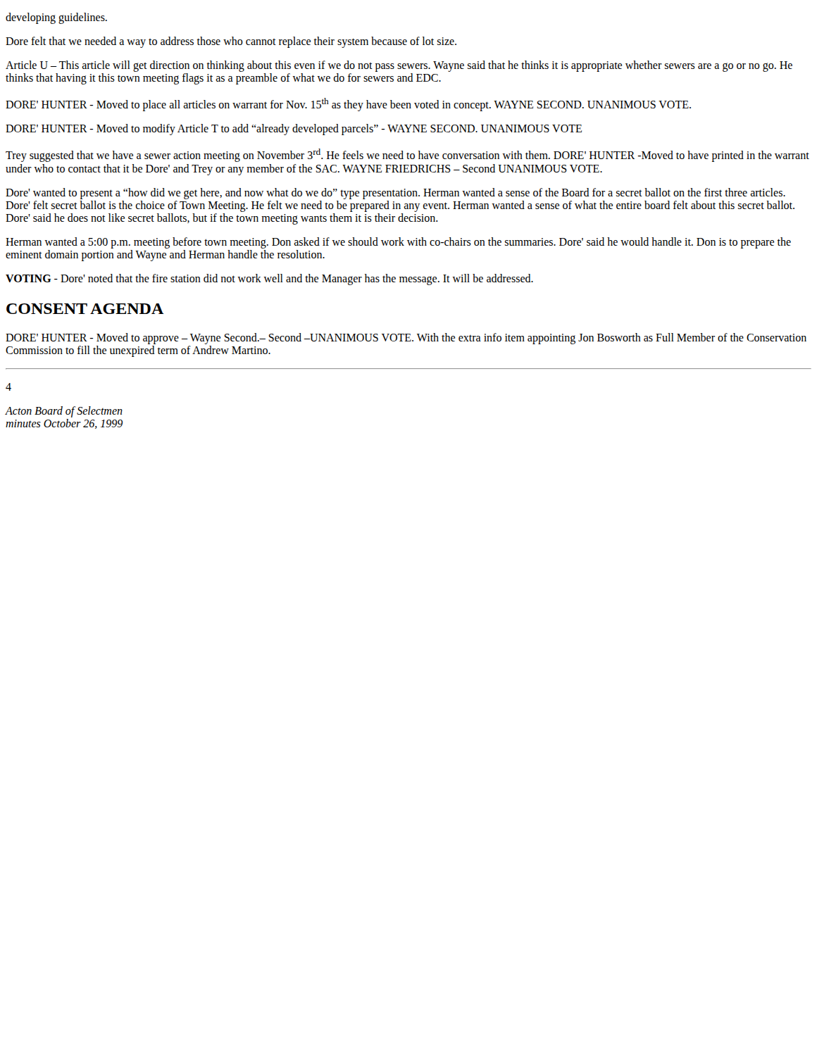developing guidelines.
Dore felt that we needed a way to address those who cannot replace their system because of lot size.
Article U – This article will get direction on thinking about this even if we do not pass sewers. Wayne said that he thinks it is appropriate whether sewers are a go or no go. He thinks that having it this town meeting flags it as a preamble of what we do for sewers and EDC.
DORE' HUNTER - Moved to place all articles on warrant for Nov. 15th as they have been voted in concept. WAYNE SECOND. UNANIMOUS VOTE.
DORE' HUNTER - Moved to modify Article T to add “already developed parcels” - WAYNE SECOND. UNANIMOUS VOTE
Trey suggested that we have a sewer action meeting on November 3rd. He feels we need to have conversation with them. DORE' HUNTER -Moved to have printed in the warrant under who to contact that it be Dore' and Trey or any member of the SAC. WAYNE FRIEDRICHS – Second UNANIMOUS VOTE.
Dore' wanted to present a “how did we get here, and now what do we do” type presentation. Herman wanted a sense of the Board for a secret ballot on the first three articles. Dore' felt secret ballot is the choice of Town Meeting. He felt we need to be prepared in any event. Herman wanted a sense of what the entire board felt about this secret ballot. Dore' said he does not like secret ballots, but if the town meeting wants them it is their decision.
Herman wanted a 5:00 p.m. meeting before town meeting. Don asked if we should work with co-chairs on the summaries. Dore' said he would handle it. Don is to prepare the eminent domain portion and Wayne and Herman handle the resolution.
VOTING - Dore' noted that the fire station did not work well and the Manager has the message. It will be addressed.
CONSENT AGENDA
DORE' HUNTER - Moved to approve – Wayne Second.– Second –UNANIMOUS VOTE. With the extra info item appointing Jon Bosworth as Full Member of the Conservation Commission to fill the unexpired term of Andrew Martino.
4
Acton Board of Selectmen
minutes October 26, 1999